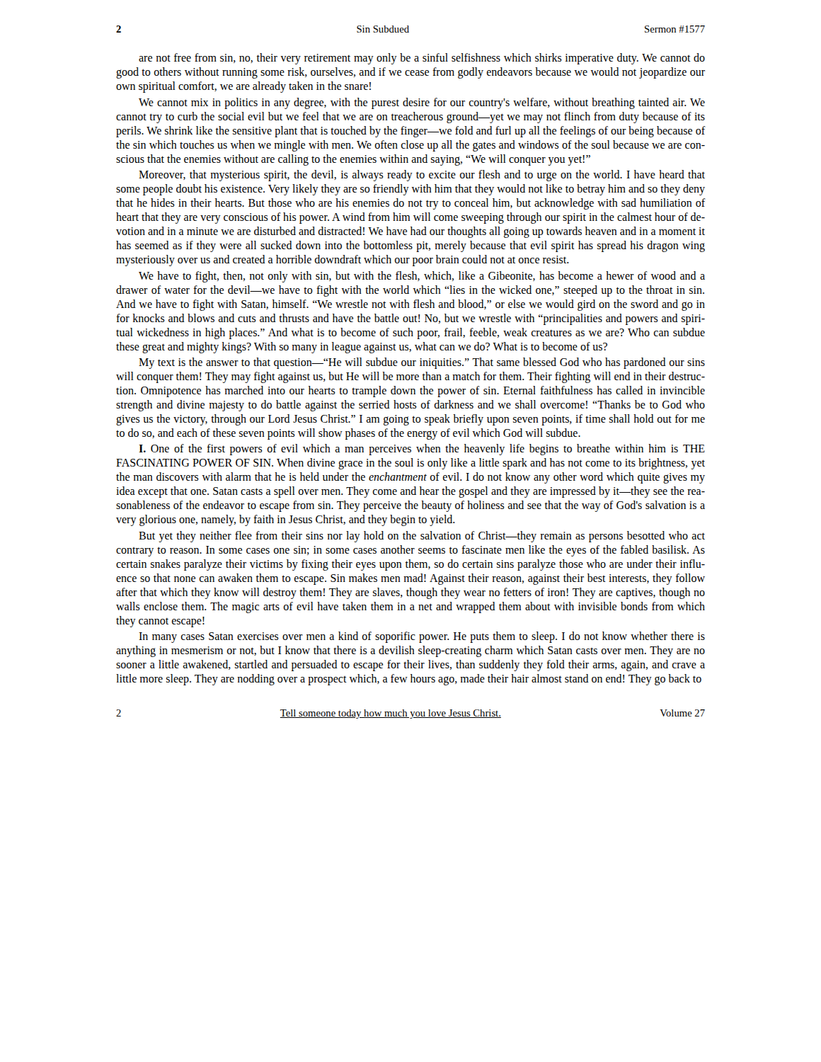2 Sin Subdued Sermon #1577
are not free from sin, no, their very retirement may only be a sinful selfishness which shirks imperative duty. We cannot do good to others without running some risk, ourselves, and if we cease from godly endeavors because we would not jeopardize our own spiritual comfort, we are already taken in the snare!
We cannot mix in politics in any degree, with the purest desire for our country's welfare, without breathing tainted air. We cannot try to curb the social evil but we feel that we are on treacherous ground—yet we may not flinch from duty because of its perils. We shrink like the sensitive plant that is touched by the finger—we fold and furl up all the feelings of our being because of the sin which touches us when we mingle with men. We often close up all the gates and windows of the soul because we are conscious that the enemies without are calling to the enemies within and saying, “We will conquer you yet!”
Moreover, that mysterious spirit, the devil, is always ready to excite our flesh and to urge on the world. I have heard that some people doubt his existence. Very likely they are so friendly with him that they would not like to betray him and so they deny that he hides in their hearts. But those who are his enemies do not try to conceal him, but acknowledge with sad humiliation of heart that they are very conscious of his power. A wind from him will come sweeping through our spirit in the calmest hour of devotion and in a minute we are disturbed and distracted! We have had our thoughts all going up towards heaven and in a moment it has seemed as if they were all sucked down into the bottomless pit, merely because that evil spirit has spread his dragon wing mysteriously over us and created a horrible downdraft which our poor brain could not at once resist.
We have to fight, then, not only with sin, but with the flesh, which, like a Gibeonite, has become a hewer of wood and a drawer of water for the devil—we have to fight with the world which “lies in the wicked one,” steeped up to the throat in sin. And we have to fight with Satan, himself. “We wrestle not with flesh and blood,” or else we would gird on the sword and go in for knocks and blows and cuts and thrusts and have the battle out! No, but we wrestle with “principalities and powers and spiritual wickedness in high places.” And what is to become of such poor, frail, feeble, weak creatures as we are? Who can subdue these great and mighty kings? With so many in league against us, what can we do? What is to become of us?
My text is the answer to that question—“He will subdue our iniquities.” That same blessed God who has pardoned our sins will conquer them! They may fight against us, but He will be more than a match for them. Their fighting will end in their destruction. Omnipotence has marched into our hearts to trample down the power of sin. Eternal faithfulness has called in invincible strength and divine majesty to do battle against the serried hosts of darkness and we shall overcome! “Thanks be to God who gives us the victory, through our Lord Jesus Christ.” I am going to speak briefly upon seven points, if time shall hold out for me to do so, and each of these seven points will show phases of the energy of evil which God will subdue.
I. One of the first powers of evil which a man perceives when the heavenly life begins to breathe within him is THE FASCINATING POWER OF SIN. When divine grace in the soul is only like a little spark and has not come to its brightness, yet the man discovers with alarm that he is held under the enchantment of evil. I do not know any other word which quite gives my idea except that one. Satan casts a spell over men. They come and hear the gospel and they are impressed by it—they see the reasonableness of the endeavor to escape from sin. They perceive the beauty of holiness and see that the way of God's salvation is a very glorious one, namely, by faith in Jesus Christ, and they begin to yield.
But yet they neither flee from their sins nor lay hold on the salvation of Christ—they remain as persons besotted who act contrary to reason. In some cases one sin; in some cases another seems to fascinate men like the eyes of the fabled basilisk. As certain snakes paralyze their victims by fixing their eyes upon them, so do certain sins paralyze those who are under their influence so that none can awaken them to escape. Sin makes men mad! Against their reason, against their best interests, they follow after that which they know will destroy them! They are slaves, though they wear no fetters of iron! They are captives, though no walls enclose them. The magic arts of evil have taken them in a net and wrapped them about with invisible bonds from which they cannot escape!
In many cases Satan exercises over men a kind of soporific power. He puts them to sleep. I do not know whether there is anything in mesmerism or not, but I know that there is a devilish sleep-creating charm which Satan casts over men. They are no sooner a little awakened, startled and persuaded to escape for their lives, than suddenly they fold their arms, again, and crave a little more sleep. They are nodding over a prospect which, a few hours ago, made their hair almost stand on end! They go back to
2 Tell someone today how much you love Jesus Christ. Volume 27